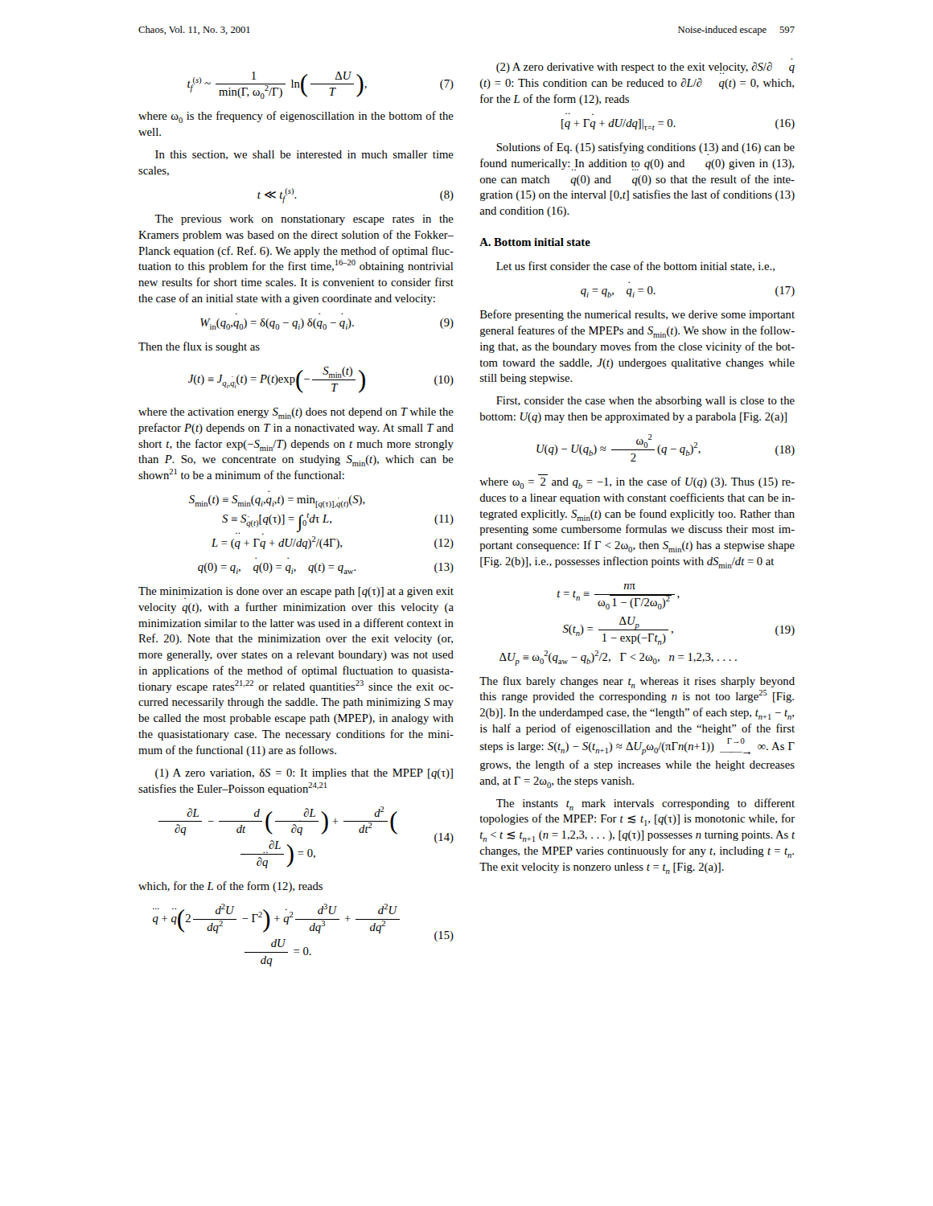Chaos, Vol. 11, No. 3, 2001
Noise-induced escape 597
tf(s) ~ 1 min(Γ, ω02/Γ) ln(ΔU T),
(7)
where ω0 is the frequency of eigenoscillation in the bottom of the well.
In this section, we shall be interested in much smaller time scales,
t ≪ tf(s).
(8)
The previous work on nonstationary escape rates in the Kramers problem was based on the direct solution of the Fokker–Planck equation (cf. Ref. 6). We apply the method of optimal fluctuation to this problem for the first time,16–20 obtaining nontrivial new results for short time scales. It is convenient to consider first the case of an initial state with a given coordinate and velocity:
Win(q0,q0) = δ(q0 − qi) δ(q0 − qi).
(9)
Then the flux is sought as
J(t) ≡ Jqi,qi(t) = P(t)exp(−Smin(t) T)
(10)
where the activation energy Smin(t) does not depend on T while the prefactor P(t) depends on T in a nonactivated way. At small T and short t, the factor exp(−Smin/T) depends on t much more strongly than P. So, we concentrate on studying Smin(t), which can be shown21 to be a minimum of the functional:
Smin(t) ≡ Smin(qi,qi,t) = min[q(τ)],q(t)(S),
(11)
S ≡ Sq(t)[q(τ)] = ∫0tdτ L,
(11)
L = (q + Γq + dU/dq)2/(4Γ),
(12)
q(0) = qi, q(0) = qi, q(t) = qaw.
(13)
The minimization is done over an escape path [q(τ)] at a given exit velocity q(t), with a further minimization over this velocity (a minimization similar to the latter was used in a different context in Ref. 20). Note that the minimization over the exit velocity (or, more generally, over states on a relevant boundary) was not used in applications of the method of optimal fluctuation to quasistationary escape rates21,22 or related quantities23 since the exit occurred necessarily through the saddle. The path minimizing S may be called the most probable escape path (MPEP), in analogy with the quasistationary case. The necessary conditions for the minimum of the functional (11) are as follows.
(1) A zero variation, δS = 0: It implies that the MPEP [q(τ)] satisfies the Euler–Poisson equation24,21
∂L∂q − ddt(∂L∂q) + d2 dt2(∂L∂q) = 0,
(14)
which, for the L of the form (12), reads
q + q(2d2U dq2 − Γ2) + q2d3U dq3 + d2U dq2 dU dq = 0.
(15)
(2) A zero derivative with respect to the exit velocity, ∂S/∂q(t) = 0: This condition can be reduced to ∂L/∂q(t) = 0, which, for the L of the form (12), reads
[q + Γq + dU/dq]|τ=t = 0.
(16)
Solutions of Eq. (15) satisfying conditions (13) and (16) can be found numerically: In addition to q(0) and q(0) given in (13), one can match q(0) and q(0) so that the result of the integration (15) on the interval [0,t] satisfies the last of conditions (13) and condition (16).
A. Bottom initial state
Let us first consider the case of the bottom initial state, i.e.,
qi = qb, qi = 0.
(17)
Before presenting the numerical results, we derive some important general features of the MPEPs and Smin(t). We show in the following that, as the boundary moves from the close vicinity of the bottom toward the saddle, J(t) undergoes qualitative changes while still being stepwise.
First, consider the case when the absorbing wall is close to the bottom: U(q) may then be approximated by a parabola [Fig. 2(a)]
U(q) − U(qb) ≈ ω022(q − qb)2,
(18)
where ω0 = 2 and qb = −1, in the case of U(q) (3). Thus (15) reduces to a linear equation with constant coefficients that can be integrated explicitly. Smin(t) can be found explicitly too. Rather than presenting some cumbersome formulas we discuss their most important consequence: If Γ < 2ω0, then Smin(t) has a stepwise shape [Fig. 2(b)], i.e., possesses inflection points with dSmin/dt = 0 at
t = tn ≡ nπ ω01 − (Γ/2ω0)2,
(19)
S(tn) = ΔUp 1 − exp(−Γtn),
(19)
ΔUp ≡ ω02(qaw − qb)2/2, Γ < 2ω0, n = 1,2,3, . . . .
(19)
The flux barely changes near tn whereas it rises sharply beyond this range provided the corresponding n is not too large25 [Fig. 2(b)]. In the underdamped case, the “length” of each step, tn+1 − tn, is half a period of eigenoscillation and the “height” of the first steps is large: S(tn) − S(tn+1) ≈ ΔUpω0/(πΓn(n+1)) Γ→0——→ ∞. As Γ grows, the length of a step increases while the height decreases and, at Γ = 2ω0, the steps vanish.
The instants tn mark intervals corresponding to different topologies of the MPEP: For t ≲ t1, [q(τ)] is monotonic while, for tn < t ≲ tn+1 (n = 1,2,3, . . . ), [q(τ)] possesses n turning points. As t changes, the MPEP varies continuously for any t, including t = tn. The exit velocity is nonzero unless t = tn [Fig. 2(a)].